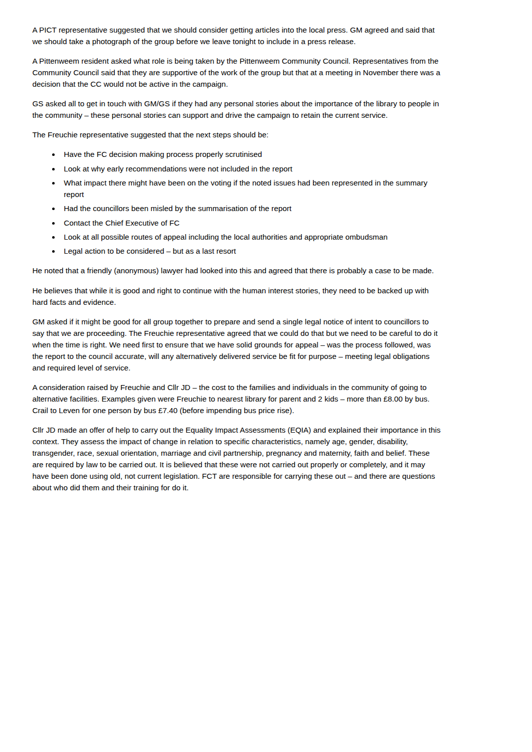A PICT representative suggested that we should consider getting articles into the local press. GM agreed and said that we should take a photograph of the group before we leave tonight to include in a press release.
A Pittenweem resident asked what role is being taken by the Pittenweem Community Council. Representatives from the Community Council said that they are supportive of the work of the group but that at a meeting in November there was a decision that the CC would not be active in the campaign.
GS asked all to get in touch with GM/GS if they had any personal stories about the importance of the library to people in the community – these personal stories can support and drive the campaign to retain the current service.
The Freuchie representative suggested that the next steps should be:
Have the FC decision making process properly scrutinised
Look at why early recommendations were not included in the report
What impact there might have been on the voting if the noted issues had been represented in the summary report
Had the councillors been misled by the summarisation of the report
Contact the Chief Executive of FC
Look at all possible routes of appeal including the local authorities and appropriate ombudsman
Legal action to be considered – but as a last resort
He noted that a friendly (anonymous) lawyer had looked into this and agreed that there is probably a case to be made.
He believes that while it is good and right to continue with the human interest stories, they need to be backed up with hard facts and evidence.
GM asked if it might be good for all group together to prepare and send a single legal notice of intent to councillors to say that we are proceeding. The Freuchie representative agreed that we could do that but we need to be careful to do it when the time is right. We need first to ensure that we have solid grounds for appeal – was the process followed, was the report to the council accurate, will any alternatively delivered service be fit for purpose – meeting legal obligations and required level of service.
A consideration raised by Freuchie and Cllr JD – the cost to the families and individuals in the community of going to alternative facilities. Examples given were Freuchie to nearest library for parent and 2 kids – more than £8.00 by bus. Crail to Leven for one person by bus £7.40 (before impending bus price rise).
Cllr JD made an offer of help to carry out the Equality Impact Assessments (EQIA) and explained their importance in this context. They assess the impact of change in relation to specific characteristics, namely age, gender, disability, transgender, race, sexual orientation, marriage and civil partnership, pregnancy and maternity, faith and belief. These are required by law to be carried out. It is believed that these were not carried out properly or completely, and it may have been done using old, not current legislation. FCT are responsible for carrying these out – and there are questions about who did them and their training for do it.